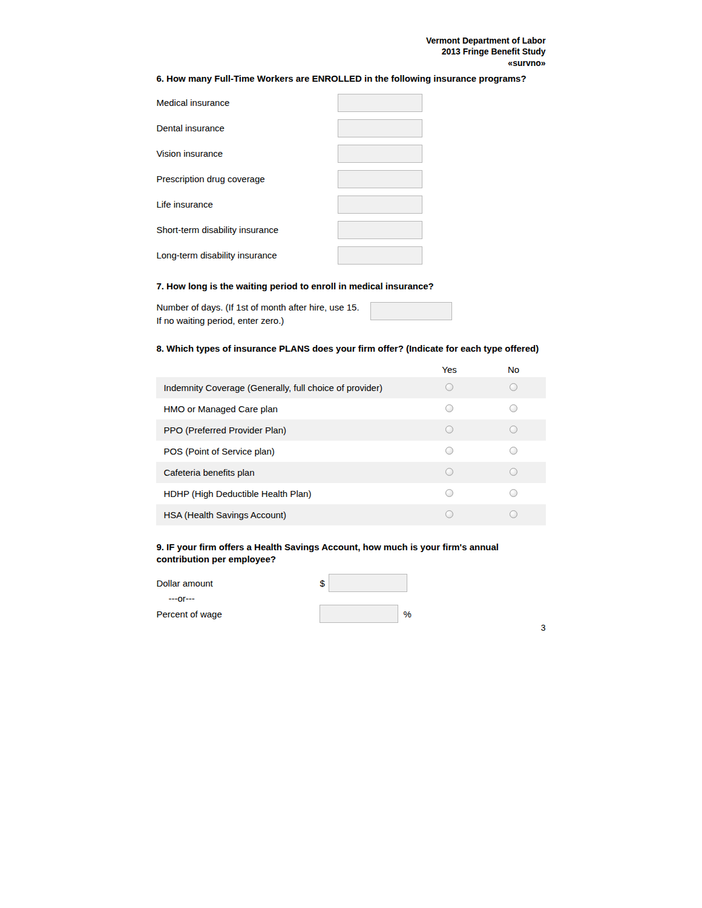Vermont Department of Labor
2013 Fringe Benefit Study
«survno»
6. How many Full-Time Workers are ENROLLED in the following insurance programs?
Medical insurance
Dental insurance
Vision insurance
Prescription drug coverage
Life insurance
Short-term disability insurance
Long-term disability insurance
7. How long is the waiting period to enroll in medical insurance?
Number of days. (If 1st of month after hire, use 15.
If no waiting period, enter zero.)
8. Which types of insurance PLANS does your firm offer? (Indicate for each type offered)
| | Yes | No |
| --- | --- | --- |
| Indemnity Coverage (Generally, full choice of provider) | | |
| HMO or Managed Care plan | | |
| PPO (Preferred Provider Plan) | | |
| POS (Point of Service plan) | | |
| Cafeteria benefits plan | | |
| HDHP (High Deductible Health Plan) | | |
| HSA (Health Savings Account) | | |
9. IF your firm offers a Health Savings Account, how much is your firm's annual contribution per employee?
Dollar amount
$
---or---
Percent of wage
%
3